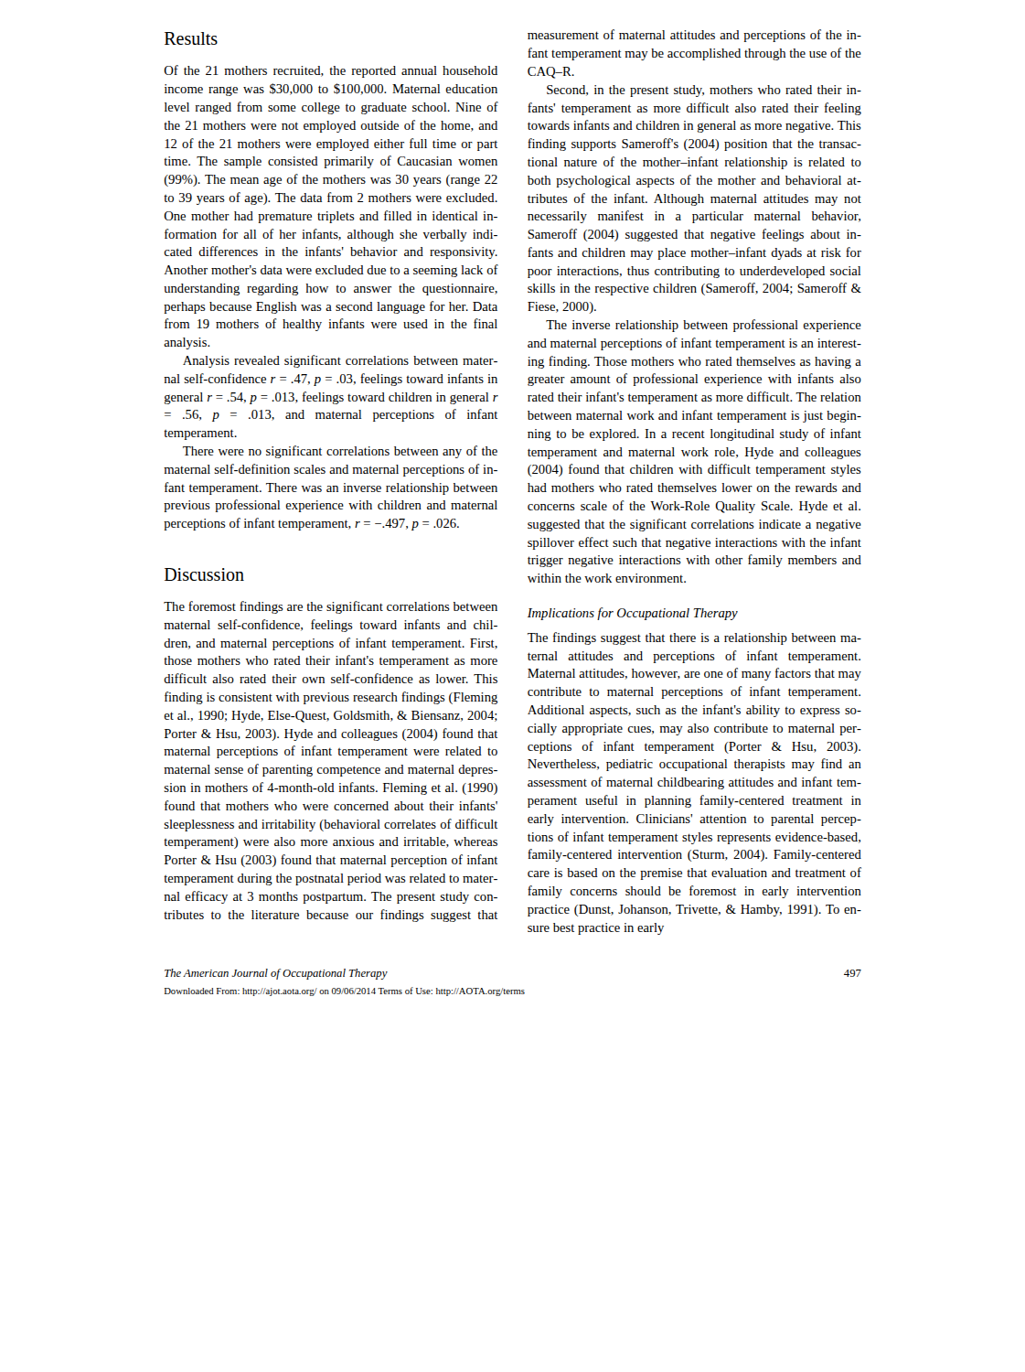Results
Of the 21 mothers recruited, the reported annual household income range was $30,000 to $100,000. Maternal education level ranged from some college to graduate school. Nine of the 21 mothers were not employed outside of the home, and 12 of the 21 mothers were employed either full time or part time. The sample consisted primarily of Caucasian women (99%). The mean age of the mothers was 30 years (range 22 to 39 years of age). The data from 2 mothers were excluded. One mother had premature triplets and filled in identical information for all of her infants, although she verbally indicated differences in the infants' behavior and responsivity. Another mother's data were excluded due to a seeming lack of understanding regarding how to answer the questionnaire, perhaps because English was a second language for her. Data from 19 mothers of healthy infants were used in the final analysis.
Analysis revealed significant correlations between maternal self-confidence r = .47, p = .03, feelings toward infants in general r = .54, p = .013, feelings toward children in general r = .56, p = .013, and maternal perceptions of infant temperament.
There were no significant correlations between any of the maternal self-definition scales and maternal perceptions of infant temperament. There was an inverse relationship between previous professional experience with children and maternal perceptions of infant temperament, r = −.497, p = .026.
Discussion
The foremost findings are the significant correlations between maternal self-confidence, feelings toward infants and children, and maternal perceptions of infant temperament. First, those mothers who rated their infant's temperament as more difficult also rated their own self-confidence as lower. This finding is consistent with previous research findings (Fleming et al., 1990; Hyde, Else-Quest, Goldsmith, & Biensanz, 2004; Porter & Hsu, 2003). Hyde and colleagues (2004) found that maternal perceptions of infant temperament were related to maternal sense of parenting competence and maternal depression in mothers of 4-month-old infants. Fleming et al. (1990) found that mothers who were concerned about their infants' sleeplessness and irritability (behavioral correlates of difficult temperament) were also more anxious and irritable, whereas Porter & Hsu (2003) found that maternal perception of infant temperament during the postnatal period was related to maternal efficacy at 3 months postpartum. The present study contributes to the literature because our findings suggest that measurement of maternal attitudes and perceptions of the infant temperament may be accomplished through the use of the CAQ–R.
Second, in the present study, mothers who rated their infants' temperament as more difficult also rated their feeling towards infants and children in general as more negative. This finding supports Sameroff's (2004) position that the transactional nature of the mother–infant relationship is related to both psychological aspects of the mother and behavioral attributes of the infant. Although maternal attitudes may not necessarily manifest in a particular maternal behavior, Sameroff (2004) suggested that negative feelings about infants and children may place mother–infant dyads at risk for poor interactions, thus contributing to underdeveloped social skills in the respective children (Sameroff, 2004; Sameroff & Fiese, 2000).
The inverse relationship between professional experience and maternal perceptions of infant temperament is an interesting finding. Those mothers who rated themselves as having a greater amount of professional experience with infants also rated their infant's temperament as more difficult. The relation between maternal work and infant temperament is just beginning to be explored. In a recent longitudinal study of infant temperament and maternal work role, Hyde and colleagues (2004) found that children with difficult temperament styles had mothers who rated themselves lower on the rewards and concerns scale of the Work-Role Quality Scale. Hyde et al. suggested that the significant correlations indicate a negative spillover effect such that negative interactions with the infant trigger negative interactions with other family members and within the work environment.
Implications for Occupational Therapy
The findings suggest that there is a relationship between maternal attitudes and perceptions of infant temperament. Maternal attitudes, however, are one of many factors that may contribute to maternal perceptions of infant temperament. Additional aspects, such as the infant's ability to express socially appropriate cues, may also contribute to maternal perceptions of infant temperament (Porter & Hsu, 2003). Nevertheless, pediatric occupational therapists may find an assessment of maternal childbearing attitudes and infant temperament useful in planning family-centered treatment in early intervention. Clinicians' attention to parental perceptions of infant temperament styles represents evidence-based, family-centered intervention (Sturm, 2004). Family-centered care is based on the premise that evaluation and treatment of family concerns should be foremost in early intervention practice (Dunst, Johanson, Trivette, & Hamby, 1991). To ensure best practice in early
The American Journal of Occupational Therapy 497
Downloaded From: http://ajot.aota.org/ on 09/06/2014 Terms of Use: http://AOTA.org/terms